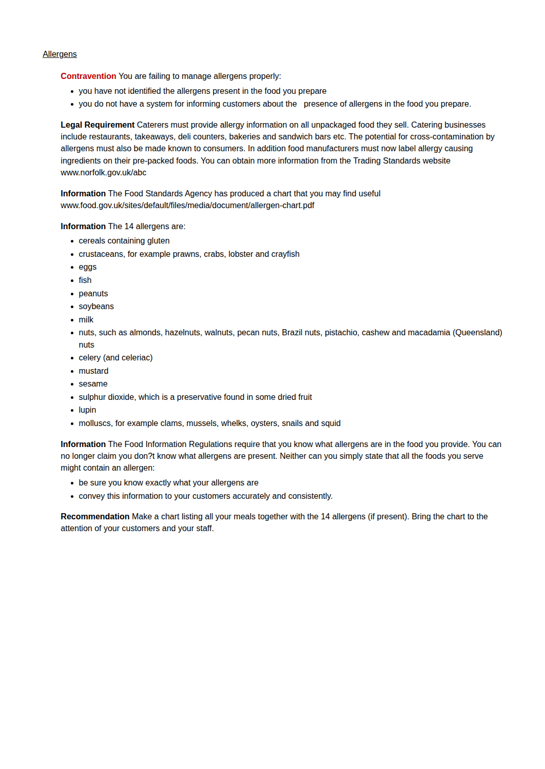Allergens
Contravention You are failing to manage allergens properly:
you have not identified the allergens present in the food you prepare
you do not have a system for informing customers about the presence of allergens in the food you prepare.
Legal Requirement Caterers must provide allergy information on all unpackaged food they sell. Catering businesses include restaurants, takeaways, deli counters, bakeries and sandwich bars etc. The potential for cross-contamination by allergens must also be made known to consumers. In addition food manufacturers must now label allergy causing ingredients on their pre-packed foods. You can obtain more information from the Trading Standards website www.norfolk.gov.uk/abc
Information The Food Standards Agency has produced a chart that you may find useful www.food.gov.uk/sites/default/files/media/document/allergen-chart.pdf
Information The 14 allergens are:
cereals containing gluten
crustaceans, for example prawns, crabs, lobster and crayfish
eggs
fish
peanuts
soybeans
milk
nuts, such as almonds, hazelnuts, walnuts, pecan nuts, Brazil nuts, pistachio, cashew and macadamia (Queensland) nuts
celery (and celeriac)
mustard
sesame
sulphur dioxide, which is a preservative found in some dried fruit
lupin
molluscs, for example clams, mussels, whelks, oysters, snails and squid
Information The Food Information Regulations require that you know what allergens are in the food you provide. You can no longer claim you don?t know what allergens are present. Neither can you simply state that all the foods you serve might contain an allergen:
be sure you know exactly what your allergens are
convey this information to your customers accurately and consistently.
Recommendation Make a chart listing all your meals together with the 14 allergens (if present). Bring the chart to the attention of your customers and your staff.